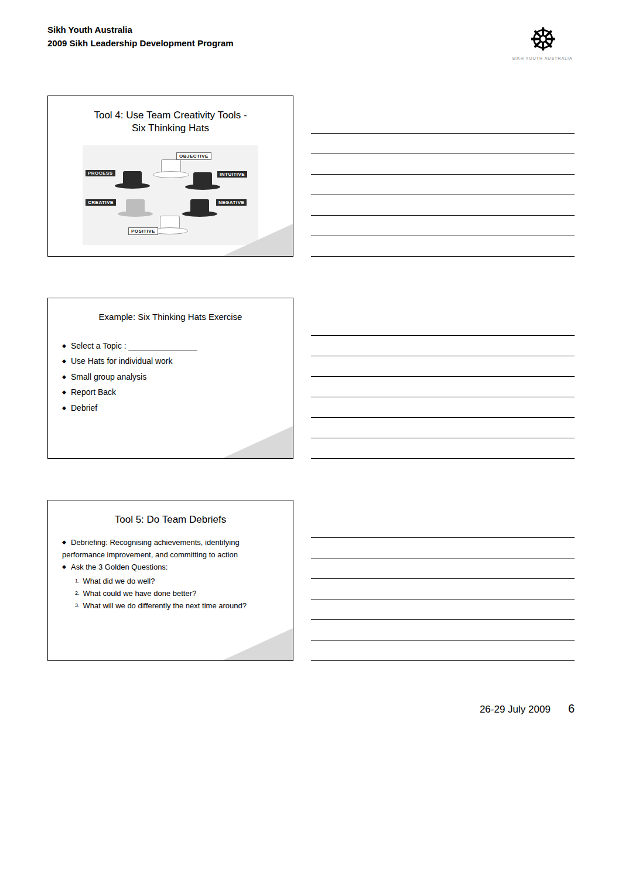Sikh Youth Australia
2009 Sikh Leadership Development Program
☸
SIKH YOUTH AUSTRALIA
Tool 4: Use Team Creativity Tools -
Six Thinking Hats
PROCESS
OBJECTIVE
INTUITIVE
CREATIVE
NEGATIVE
POSITIVE
Example: Six Thinking Hats Exercise
Select a Topic : _______________
Use Hats for individual work
Small group analysis
Report Back
Debrief
Tool 5: Do Team Debriefs
Debriefing: Recognising achievements, identifying performance improvement, and committing to action
Ask the 3 Golden Questions:
What did we do well?
What could we have done better?
What will we do differently the next time around?
26-29 July 2009 6